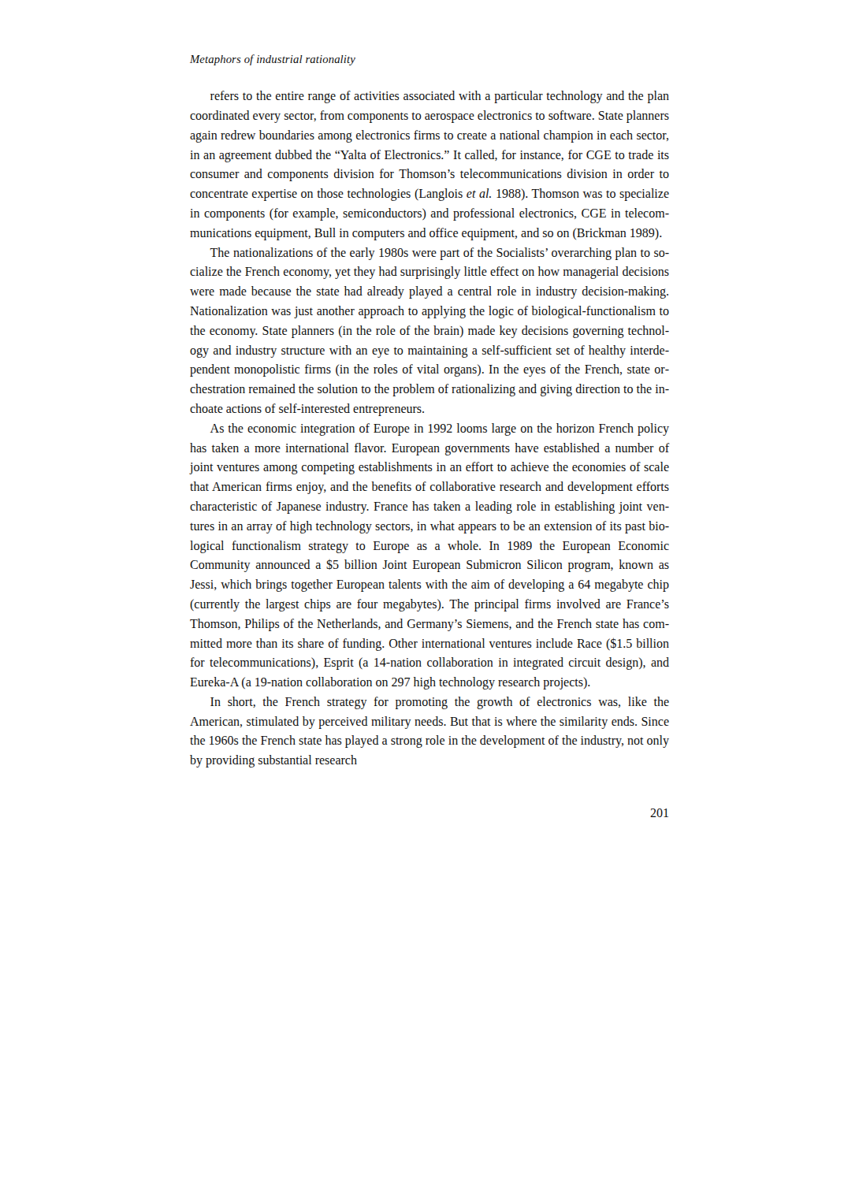Metaphors of industrial rationality
refers to the entire range of activities associated with a particular technology and the plan coordinated every sector, from components to aerospace electronics to software. State planners again redrew boundaries among electronics firms to create a national champion in each sector, in an agreement dubbed the “Yalta of Electronics.” It called, for instance, for CGE to trade its consumer and components division for Thomson’s telecommunications division in order to concentrate expertise on those technologies (Langlois et al. 1988). Thomson was to specialize in components (for example, semiconductors) and professional electronics, CGE in telecommunications equipment, Bull in computers and office equipment, and so on (Brickman 1989).
The nationalizations of the early 1980s were part of the Socialists’ overarching plan to socialize the French economy, yet they had surprisingly little effect on how managerial decisions were made because the state had already played a central role in industry decision-making. Nationalization was just another approach to applying the logic of biological-functionalism to the economy. State planners (in the role of the brain) made key decisions governing technology and industry structure with an eye to maintaining a self-sufficient set of healthy interdependent monopolistic firms (in the roles of vital organs). In the eyes of the French, state orchestration remained the solution to the problem of rationalizing and giving direction to the inchoate actions of self-interested entrepreneurs.
As the economic integration of Europe in 1992 looms large on the horizon French policy has taken a more international flavor. European governments have established a number of joint ventures among competing establishments in an effort to achieve the economies of scale that American firms enjoy, and the benefits of collaborative research and development efforts characteristic of Japanese industry. France has taken a leading role in establishing joint ventures in an array of high technology sectors, in what appears to be an extension of its past biological functionalism strategy to Europe as a whole. In 1989 the European Economic Community announced a $5 billion Joint European Submicron Silicon program, known as Jessi, which brings together European talents with the aim of developing a 64 megabyte chip (currently the largest chips are four megabytes). The principal firms involved are France’s Thomson, Philips of the Netherlands, and Germany’s Siemens, and the French state has committed more than its share of funding. Other international ventures include Race ($1.5 billion for telecommunications), Esprit (a 14-nation collaboration in integrated circuit design), and Eureka-A (a 19-nation collaboration on 297 high technology research projects).
In short, the French strategy for promoting the growth of electronics was, like the American, stimulated by perceived military needs. But that is where the similarity ends. Since the 1960s the French state has played a strong role in the development of the industry, not only by providing substantial research
201